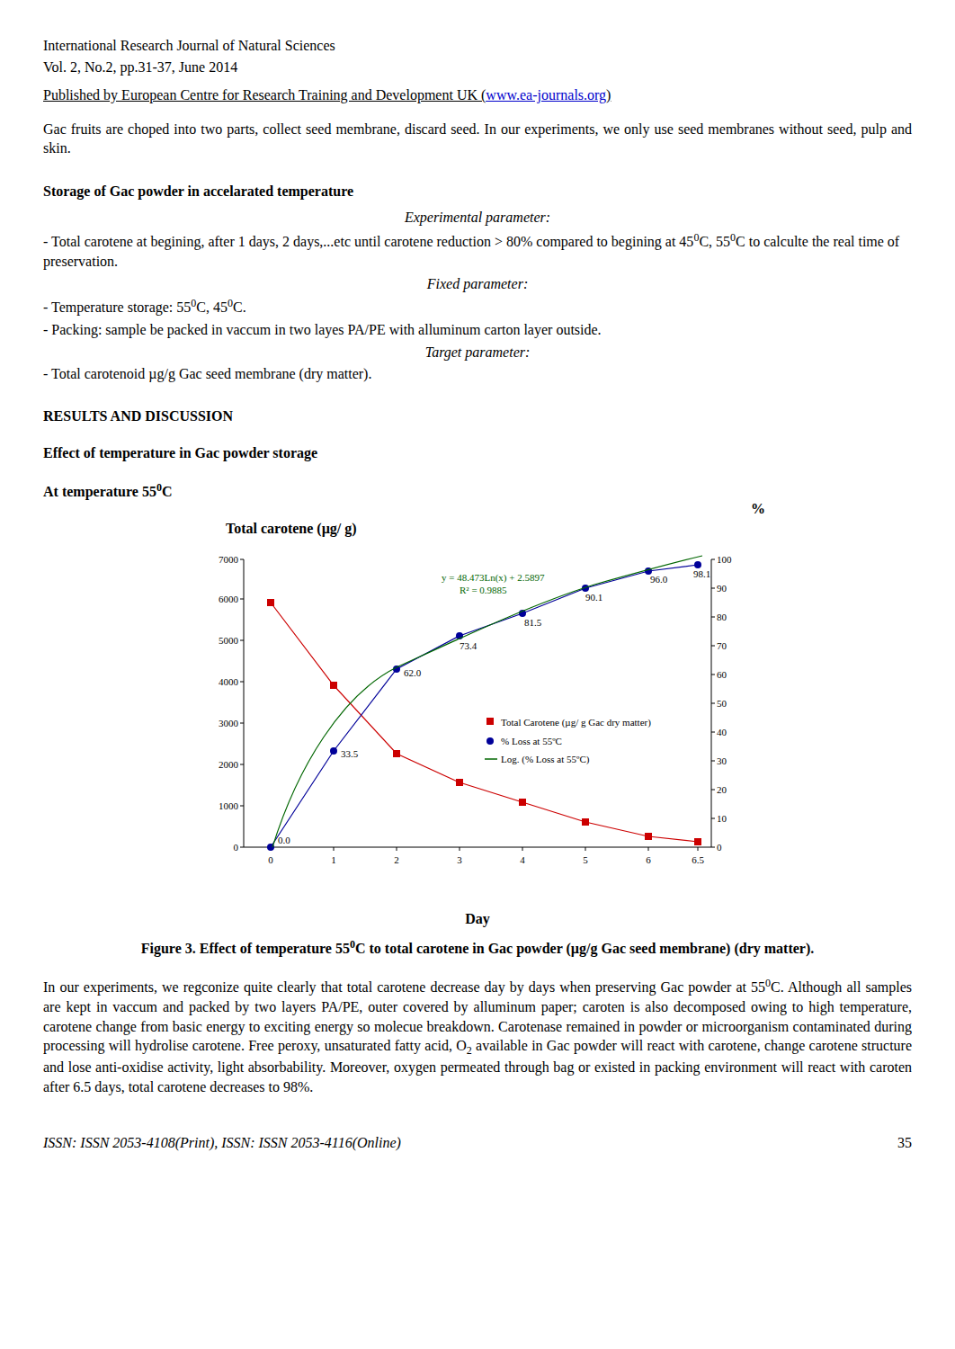International Research Journal of Natural Sciences
Vol. 2, No.2, pp.31-37, June 2014
Published by European Centre for Research Training and Development UK (www.ea-journals.org)
Gac fruits are choped into two parts, collect seed membrane, discard seed. In our experiments, we only use seed membranes without seed, pulp and skin.
Storage of Gac powder in accelarated temperature
Experimental parameter:
- Total carotene at begining, after 1 days, 2 days,...etc until carotene reduction > 80% compared to begining at 450C, 550C to calculte the real time of preservation.
Fixed parameter:
- Temperature storage: 550C, 450C.
- Packing: sample be packed in vaccum in two layes PA/PE with alluminum carton layer outside.
Target parameter:
- Total carotenoid µg/g Gac seed membrane (dry matter).
RESULTS AND DISCUSSION
Effect of temperature in Gac powder storage
At temperature 550C
Total carotene (µg/ g)
%
0 1000 2000 3000 4000 5000 6000 7000 0 10 20 30 40 50 60 70 80 90 100 0 1 2 3 4 5 6 6.5 0.0 33.5 62.0 73.4 81.5 90.1 96.0 98.1 y = 48.473Ln(x) + 2.5897 R² = 0.9885 Total Carotene (µg/ g Gac dry matter) % Loss at 55ºC Log. (% Loss at 55ºC)
Day
Figure 3. Effect of temperature 550C to total carotene in Gac powder (µg/g Gac seed membrane) (dry matter).
In our experiments, we regconize quite clearly that total carotene decrease day by days when preserving Gac powder at 550C. Although all samples are kept in vaccum and packed by two layers PA/PE, outer covered by alluminum paper; caroten is also decomposed owing to high temperature, carotene change from basic energy to exciting energy so molecue breakdown. Carotenase remained in powder or microorganism contaminated during processing will hydrolise carotene. Free peroxy, unsaturated fatty acid, O2 available in Gac powder will react with carotene, change carotene structure and lose anti-oxidise activity, light absorbability. Moreover, oxygen permeated through bag or existed in packing environment will react with caroten after 6.5 days, total carotene decreases to 98%.
ISSN: ISSN 2053-4108(Print), ISSN: ISSN 2053-4116(Online)
35